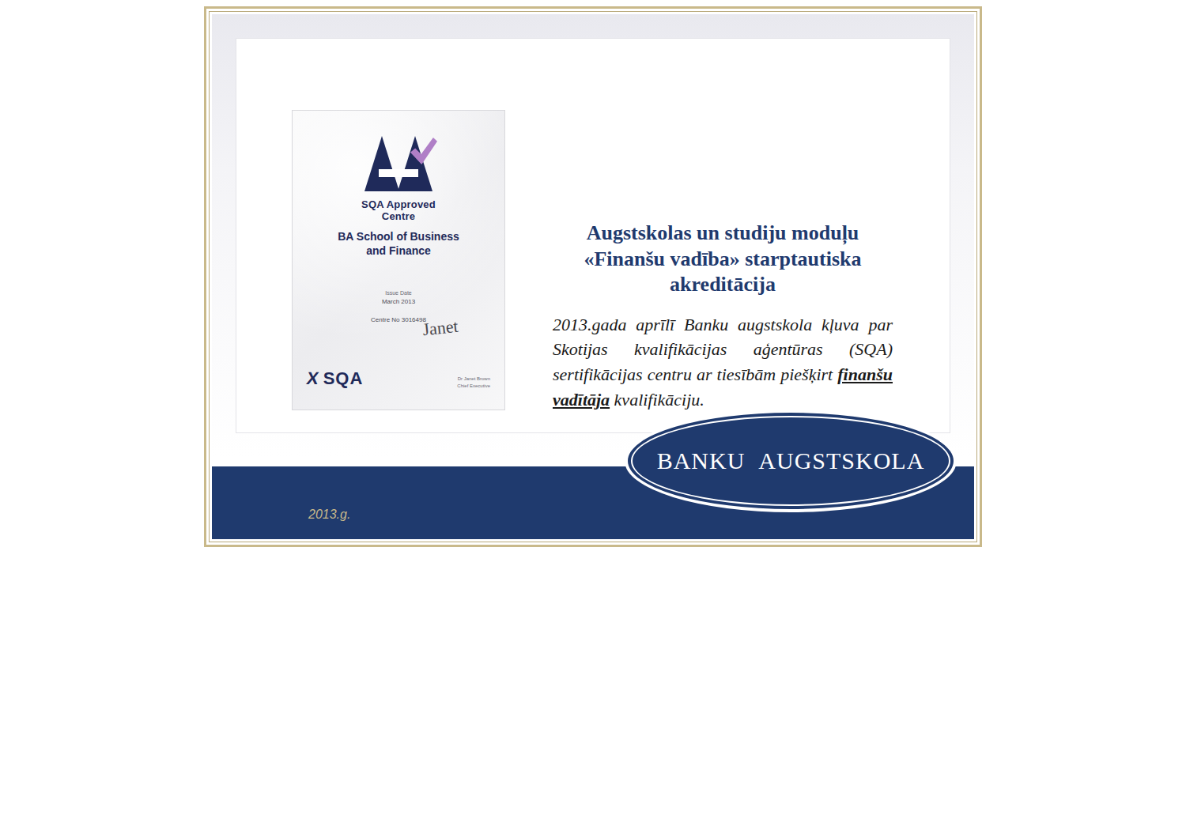SQA Approved
Centre
BA School of Business
and Finance
Issue Date
March 2013
Centre No 3016498
Janet
X SQA
Dr Janet Brown
Chief Executive
Augstskolas un studiju moduļu «Finanšu vadība» starptautiska akreditācija
2013.gada aprīlī Banku augstskola kļuva par Skotijas kvalifikācijas aģentūras (SQA) sertifikācijas centru ar tiesībām piešķirt finanšu vadītāja kvalifikāciju.
2013.g.
BANKU AUGSTSKOLA